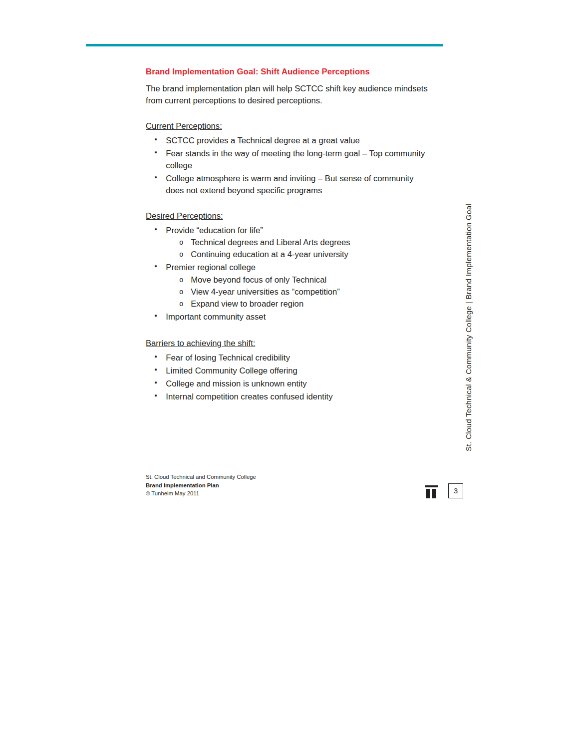St. Cloud Technical & Community College | Brand Implementation Goal
Brand Implementation Goal: Shift Audience Perceptions
The brand implementation plan will help SCTCC shift key audience mindsets from current perceptions to desired perceptions.
Current Perceptions:
SCTCC provides a Technical degree at a great value
Fear stands in the way of meeting the long-term goal – Top community college
College atmosphere is warm and inviting – But sense of community does not extend beyond specific programs
Desired Perceptions:
Provide “education for life”
Technical degrees and Liberal Arts degrees
Continuing education at a 4-year university
Premier regional college
Move beyond focus of only Technical
View 4-year universities as “competition”
Expand view to broader region
Important community asset
Barriers to achieving the shift:
Fear of losing Technical credibility
Limited Community College offering
College and mission is unknown entity
Internal competition creates confused identity
St. Cloud Technical and Community College
Brand Implementation Plan
© Tunheim May 2011
3